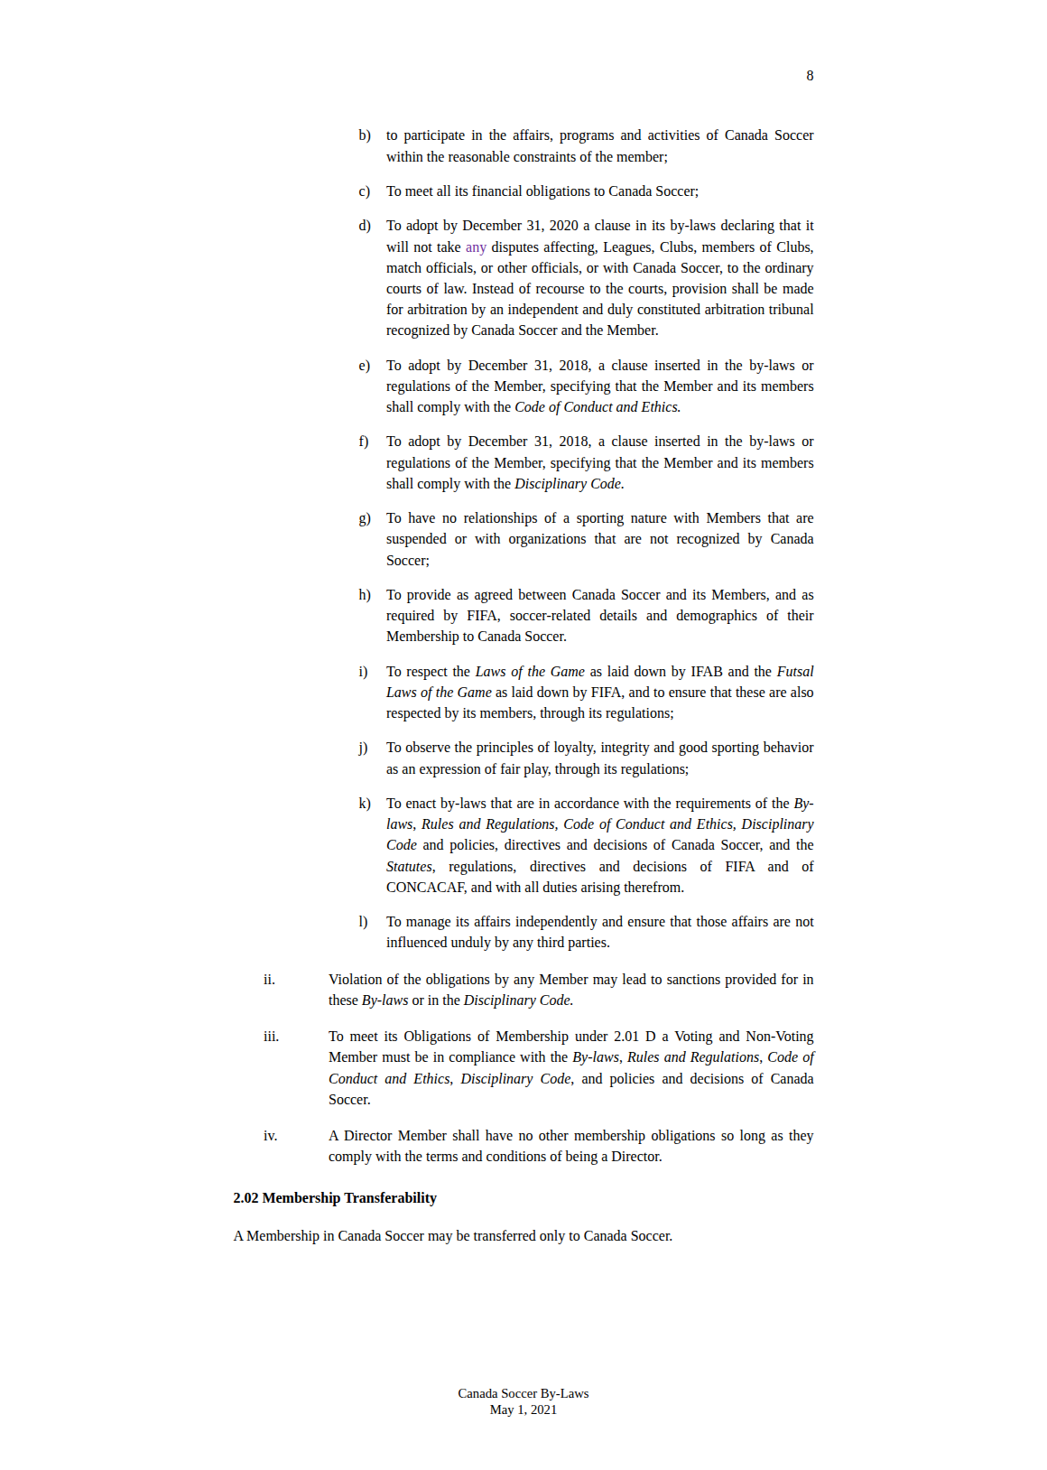8
b) to participate in the affairs, programs and activities of Canada Soccer within the reasonable constraints of the member;
c) To meet all its financial obligations to Canada Soccer;
d) To adopt by December 31, 2020 a clause in its by-laws declaring that it will not take any disputes affecting, Leagues, Clubs, members of Clubs, match officials, or other officials, or with Canada Soccer, to the ordinary courts of law. Instead of recourse to the courts, provision shall be made for arbitration by an independent and duly constituted arbitration tribunal recognized by Canada Soccer and the Member.
e) To adopt by December 31, 2018, a clause inserted in the by-laws or regulations of the Member, specifying that the Member and its members shall comply with the Code of Conduct and Ethics.
f) To adopt by December 31, 2018, a clause inserted in the by-laws or regulations of the Member, specifying that the Member and its members shall comply with the Disciplinary Code.
g) To have no relationships of a sporting nature with Members that are suspended or with organizations that are not recognized by Canada Soccer;
h) To provide as agreed between Canada Soccer and its Members, and as required by FIFA, soccer-related details and demographics of their Membership to Canada Soccer.
i) To respect the Laws of the Game as laid down by IFAB and the Futsal Laws of the Game as laid down by FIFA, and to ensure that these are also respected by its members, through its regulations;
j) To observe the principles of loyalty, integrity and good sporting behavior as an expression of fair play, through its regulations;
k) To enact by-laws that are in accordance with the requirements of the By-laws, Rules and Regulations, Code of Conduct and Ethics, Disciplinary Code and policies, directives and decisions of Canada Soccer, and the Statutes, regulations, directives and decisions of FIFA and of CONCACAF, and with all duties arising therefrom.
l) To manage its affairs independently and ensure that those affairs are not influenced unduly by any third parties.
ii. Violation of the obligations by any Member may lead to sanctions provided for in these By-laws or in the Disciplinary Code.
iii. To meet its Obligations of Membership under 2.01 D a Voting and Non-Voting Member must be in compliance with the By-laws, Rules and Regulations, Code of Conduct and Ethics, Disciplinary Code, and policies and decisions of Canada Soccer.
iv. A Director Member shall have no other membership obligations so long as they comply with the terms and conditions of being a Director.
2.02 Membership Transferability
A Membership in Canada Soccer may be transferred only to Canada Soccer.
Canada Soccer By-Laws
May 1, 2021